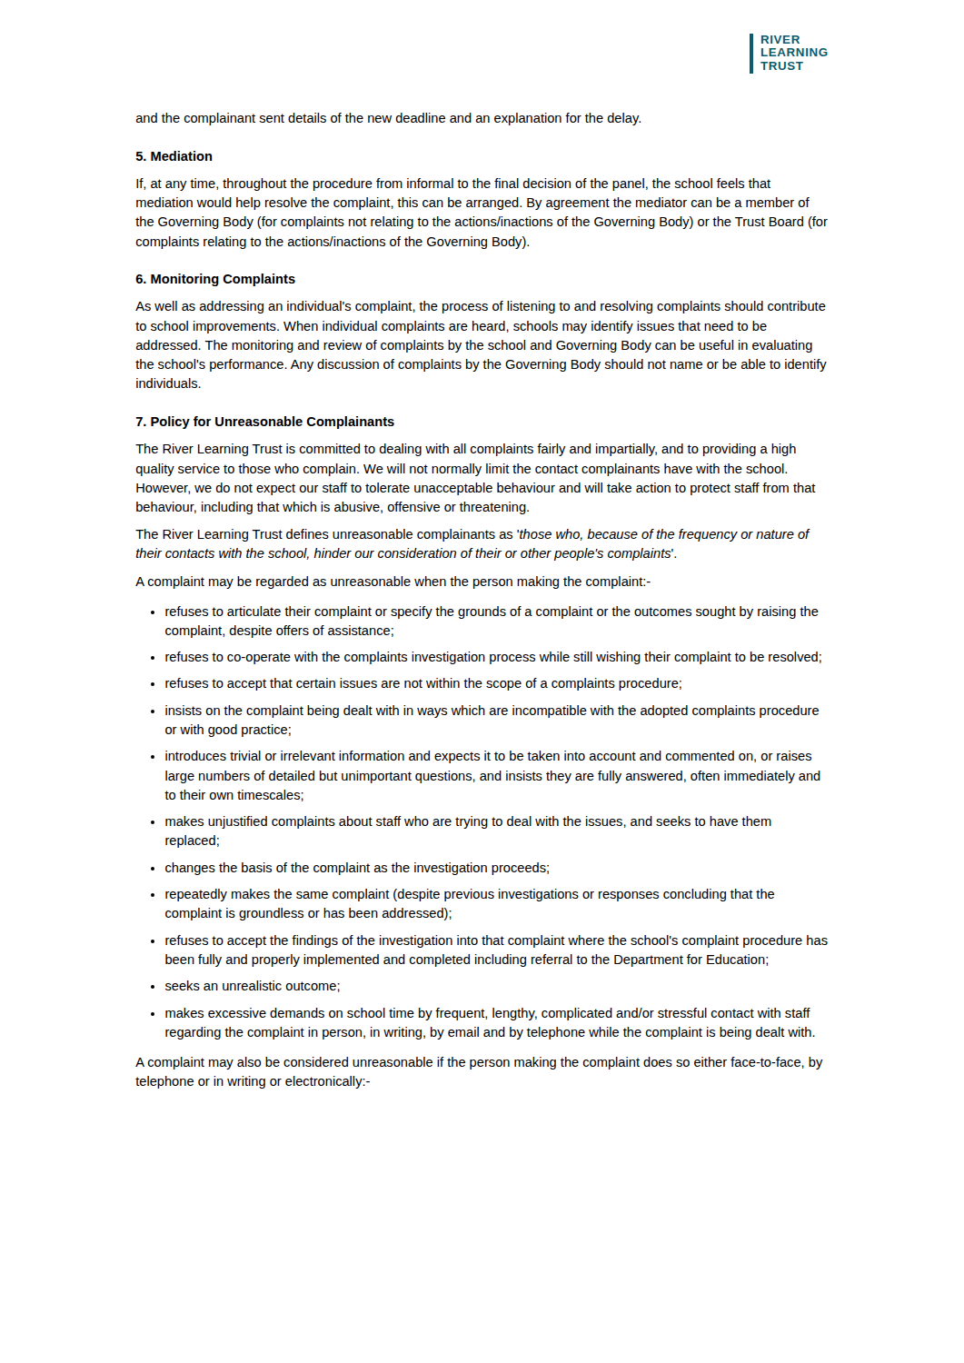RIVER LEARNING TRUST
and the complainant sent details of the new deadline and an explanation for the delay.
5. Mediation
If, at any time, throughout the procedure from informal to the final decision of the panel, the school feels that mediation would help resolve the complaint, this can be arranged. By agreement the mediator can be a member of the Governing Body (for complaints not relating to the actions/inactions of the Governing Body) or the Trust Board (for complaints relating to the actions/inactions of the Governing Body).
6. Monitoring Complaints
As well as addressing an individual's complaint, the process of listening to and resolving complaints should contribute to school improvements. When individual complaints are heard, schools may identify issues that need to be addressed. The monitoring and review of complaints by the school and Governing Body can be useful in evaluating the school's performance. Any discussion of complaints by the Governing Body should not name or be able to identify individuals.
7. Policy for Unreasonable Complainants
The River Learning Trust is committed to dealing with all complaints fairly and impartially, and to providing a high quality service to those who complain. We will not normally limit the contact complainants have with the school. However, we do not expect our staff to tolerate unacceptable behaviour and will take action to protect staff from that behaviour, including that which is abusive, offensive or threatening.
The River Learning Trust defines unreasonable complainants as 'those who, because of the frequency or nature of their contacts with the school, hinder our consideration of their or other people's complaints'.
A complaint may be regarded as unreasonable when the person making the complaint:-
refuses to articulate their complaint or specify the grounds of a complaint or the outcomes sought by raising the complaint, despite offers of assistance;
refuses to co-operate with the complaints investigation process while still wishing their complaint to be resolved;
refuses to accept that certain issues are not within the scope of a complaints procedure;
insists on the complaint being dealt with in ways which are incompatible with the adopted complaints procedure or with good practice;
introduces trivial or irrelevant information and expects it to be taken into account and commented on, or raises large numbers of detailed but unimportant questions, and insists they are fully answered, often immediately and to their own timescales;
makes unjustified complaints about staff who are trying to deal with the issues, and seeks to have them replaced;
changes the basis of the complaint as the investigation proceeds;
repeatedly makes the same complaint (despite previous investigations or responses concluding that the complaint is groundless or has been addressed);
refuses to accept the findings of the investigation into that complaint where the school's complaint procedure has been fully and properly implemented and completed including referral to the Department for Education;
seeks an unrealistic outcome;
makes excessive demands on school time by frequent, lengthy, complicated and/or stressful contact with staff regarding the complaint in person, in writing, by email and by telephone while the complaint is being dealt with.
A complaint may also be considered unreasonable if the person making the complaint does so either face-to-face, by telephone or in writing or electronically:-